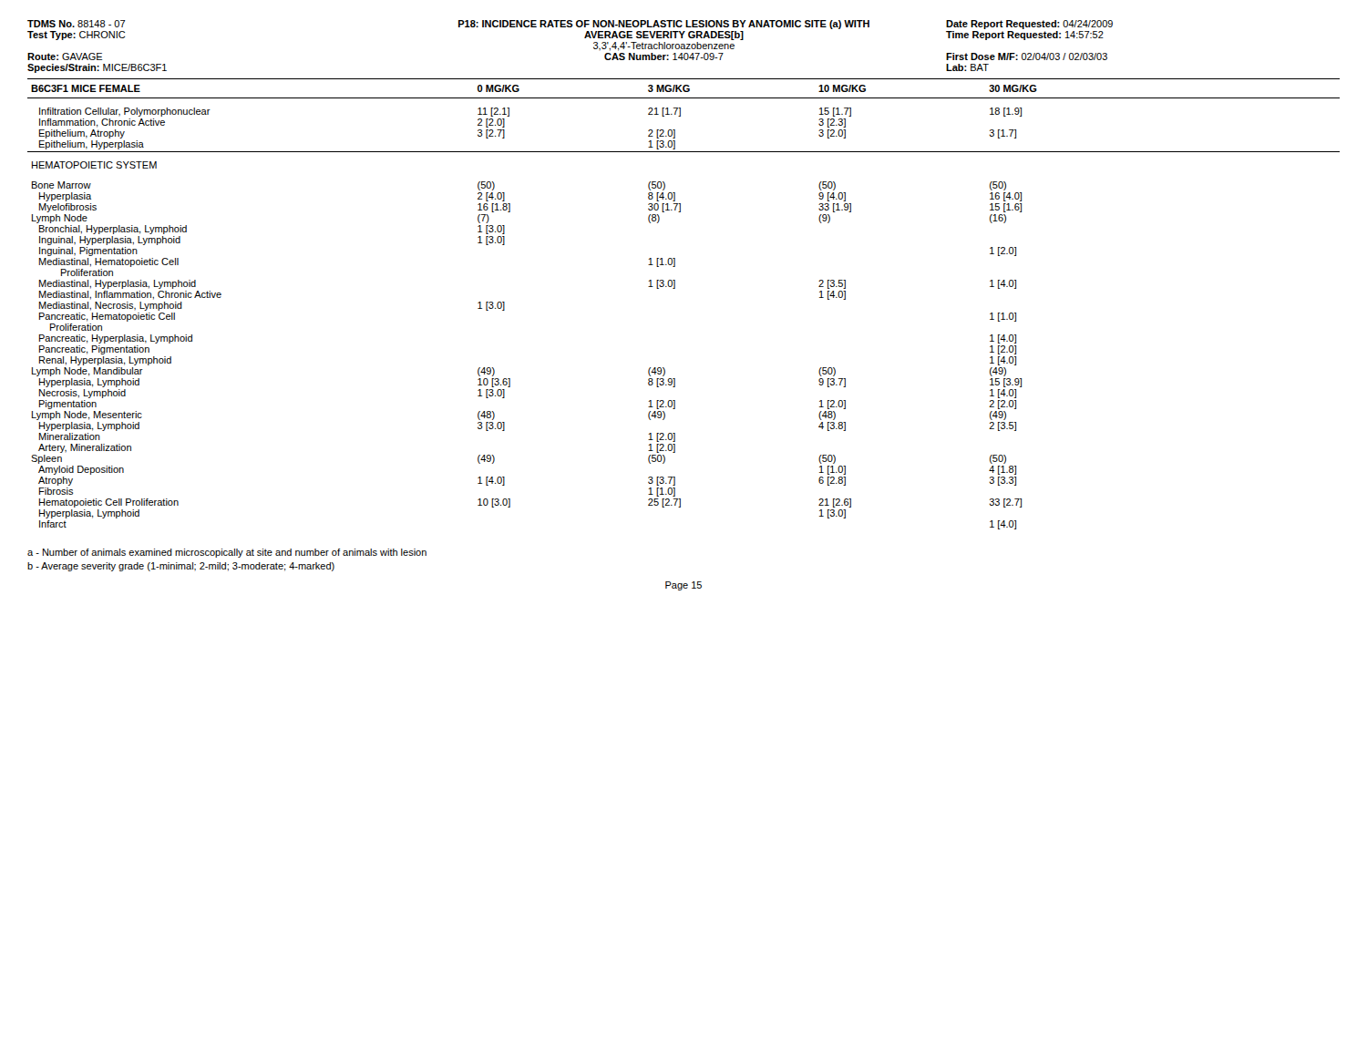| TDMS No. 88148 - 07 | P18: INCIDENCE RATES OF NON-NEOPLASTIC LESIONS BY ANATOMIC SITE (a) WITH | Date Report Requested: 04/24/2009 |
| Test Type: CHRONIC | AVERAGE SEVERITY GRADES[b] 3,3',4,4'-Tetrachloroazobenzene | Time Report Requested: 14:57:52 |
| Route: GAVAGE | CAS Number: 14047-09-7 | First Dose M/F: 02/04/03 / 02/03/03 |
| Species/Strain: MICE/B6C3F1 | | Lab: BAT |
| B6C3F1 MICE FEMALE | 0 MG/KG | 3 MG/KG | 10 MG/KG | 30 MG/KG | |
| --- | --- | --- | --- | --- | --- |
| Infiltration Cellular, Polymorphonuclear | 11 [2.1] | 21 [1.7] | 15 [1.7] | 18 [1.9] | |
| Inflammation, Chronic Active | 2 [2.0] | | 3 [2.3] | | |
| Epithelium, Atrophy | 3 [2.7] | 2 [2.0] | 3 [2.0] | 3 [1.7] | |
| Epithelium, Hyperplasia | | 1 [3.0] | | | |
| HEMATOPOIETIC SYSTEM | | | | | |
| Bone Marrow | (50) | (50) | (50) | (50) | |
| Hyperplasia | 2 [4.0] | 8 [4.0] | 9 [4.0] | 16 [4.0] | |
| Myelofibrosis | 16 [1.8] | 30 [1.7] | 33 [1.9] | 15 [1.6] | |
| Lymph Node | (7) | (8) | (9) | (16) | |
| Bronchial, Hyperplasia, Lymphoid | 1 [3.0] | | | | |
| Inguinal, Hyperplasia, Lymphoid | 1 [3.0] | | | | |
| Inguinal, Pigmentation | | | | 1 [2.0] | |
| Mediastinal, Hematopoietic Cell Proliferation | | 1 [1.0] | | | |
| Mediastinal, Hyperplasia, Lymphoid | | 1 [3.0] | 2 [3.5] | 1 [4.0] | |
| Mediastinal, Inflammation, Chronic Active | | | 1 [4.0] | | |
| Mediastinal, Necrosis, Lymphoid | 1 [3.0] | | | | |
| Pancreatic, Hematopoietic Cell Proliferation | | | | 1 [1.0] | |
| Pancreatic, Hyperplasia, Lymphoid | | | | 1 [4.0] | |
| Pancreatic, Pigmentation | | | | 1 [2.0] | |
| Renal, Hyperplasia, Lymphoid | | | | 1 [4.0] | |
| Lymph Node, Mandibular | (49) | (49) | (50) | (49) | |
| Hyperplasia, Lymphoid | 10 [3.6] | 8 [3.9] | 9 [3.7] | 15 [3.9] | |
| Necrosis, Lymphoid | 1 [3.0] | | | 1 [4.0] | |
| Pigmentation | | 1 [2.0] | 1 [2.0] | 2 [2.0] | |
| Lymph Node, Mesenteric | (48) | (49) | (48) | (49) | |
| Hyperplasia, Lymphoid | 3 [3.0] | | 4 [3.8] | 2 [3.5] | |
| Mineralization | | 1 [2.0] | | | |
| Artery, Mineralization | | 1 [2.0] | | | |
| Spleen | (49) | (50) | (50) | (50) | |
| Amyloid Deposition | | | 1 [1.0] | 4 [1.8] | |
| Atrophy | 1 [4.0] | 3 [3.7] | 6 [2.8] | 3 [3.3] | |
| Fibrosis | | 1 [1.0] | | | |
| Hematopoietic Cell Proliferation | 10 [3.0] | 25 [2.7] | 21 [2.6] | 33 [2.7] | |
| Hyperplasia, Lymphoid | | | 1 [3.0] | | |
| Infarct | | | | 1 [4.0] | |
a - Number of animals examined microscopically at site and number of animals with lesion
b - Average severity grade (1-minimal; 2-mild; 3-moderate; 4-marked)
Page 15